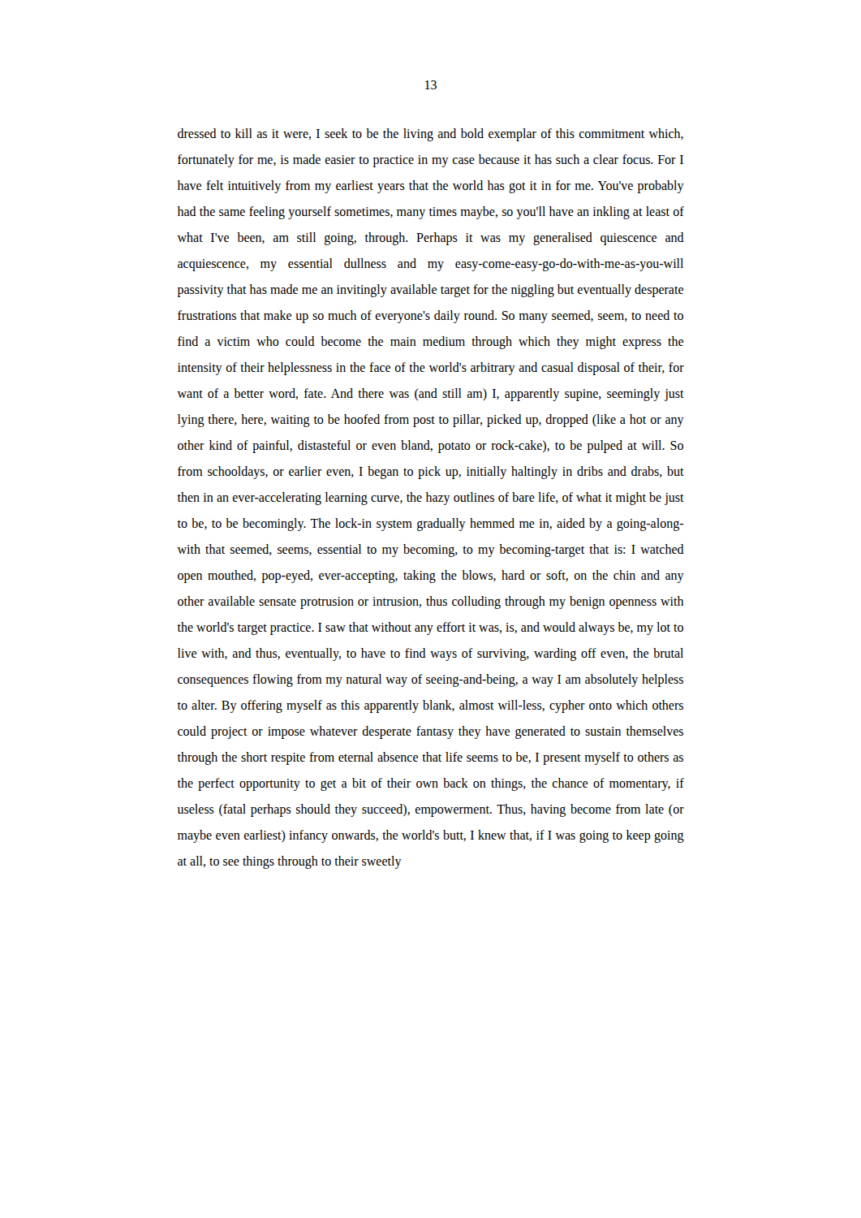13
dressed to kill as it were, I seek to be the living and bold exemplar of this commitment which, fortunately for me, is made easier to practice in my case because it has such a clear focus. For I have felt intuitively from my earliest years that the world has got it in for me. You've probably had the same feeling yourself sometimes, many times maybe, so you'll have an inkling at least of what I've been, am still going, through. Perhaps it was my generalised quiescence and acquiescence, my essential dullness and my easy-come-easy-go-do-with-me-as-you-will passivity that has made me an invitingly available target for the niggling but eventually desperate frustrations that make up so much of everyone's daily round. So many seemed, seem, to need to find a victim who could become the main medium through which they might express the intensity of their helplessness in the face of the world's arbitrary and casual disposal of their, for want of a better word, fate. And there was (and still am) I, apparently supine, seemingly just lying there, here, waiting to be hoofed from post to pillar, picked up, dropped (like a hot or any other kind of painful, distasteful or even bland, potato or rock-cake), to be pulped at will. So from schooldays, or earlier even, I began to pick up, initially haltingly in dribs and drabs, but then in an ever-accelerating learning curve, the hazy outlines of bare life, of what it might be just to be, to be becomingly. The lock-in system gradually hemmed me in, aided by a going-along-with that seemed, seems, essential to my becoming, to my becoming-target that is: I watched open mouthed, pop-eyed, ever-accepting, taking the blows, hard or soft, on the chin and any other available sensate protrusion or intrusion, thus colluding through my benign openness with the world's target practice. I saw that without any effort it was, is, and would always be, my lot to live with, and thus, eventually, to have to find ways of surviving, warding off even, the brutal consequences flowing from my natural way of seeing-and-being, a way I am absolutely helpless to alter. By offering myself as this apparently blank, almost will-less, cypher onto which others could project or impose whatever desperate fantasy they have generated to sustain themselves through the short respite from eternal absence that life seems to be, I present myself to others as the perfect opportunity to get a bit of their own back on things, the chance of momentary, if useless (fatal perhaps should they succeed), empowerment. Thus, having become from late (or maybe even earliest) infancy onwards, the world's butt, I knew that, if I was going to keep going at all, to see things through to their sweetly